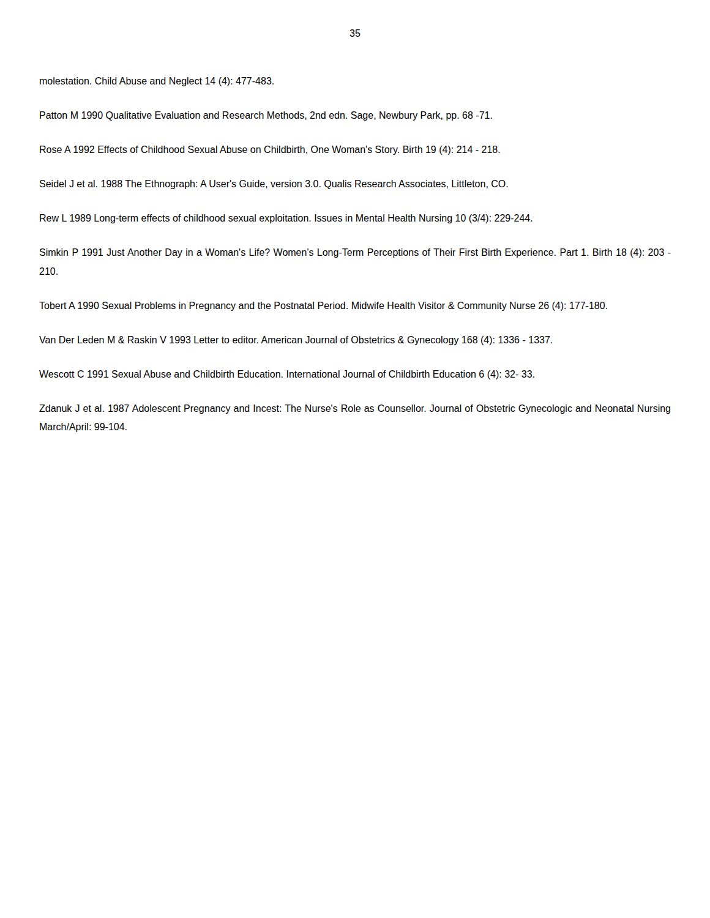35
molestation. Child Abuse and Neglect 14 (4): 477-483.
Patton M 1990 Qualitative Evaluation and Research Methods, 2nd edn. Sage, Newbury Park, pp. 68 -71.
Rose A 1992 Effects of Childhood Sexual Abuse on Childbirth, One Woman's Story. Birth 19 (4): 214 - 218.
Seidel J et al. 1988 The Ethnograph: A User's Guide, version 3.0. Qualis Research Associates, Littleton, CO.
Rew L 1989 Long-term effects of childhood sexual exploitation. Issues in Mental Health Nursing 10 (3/4): 229-244.
Simkin P 1991 Just Another Day in a Woman's Life? Women's Long-Term Perceptions of Their First Birth Experience. Part 1. Birth 18 (4): 203 - 210.
Tobert A 1990 Sexual Problems in Pregnancy and the Postnatal Period. Midwife Health Visitor & Community Nurse 26 (4): 177-180.
Van Der Leden M & Raskin V 1993 Letter to editor. American Journal of Obstetrics & Gynecology 168 (4): 1336 - 1337.
Wescott C 1991 Sexual Abuse and Childbirth Education. International Journal of Childbirth Education 6 (4): 32- 33.
Zdanuk J et al. 1987 Adolescent Pregnancy and Incest: The Nurse's Role as Counsellor. Journal of Obstetric Gynecologic and Neonatal Nursing March/April: 99-104.